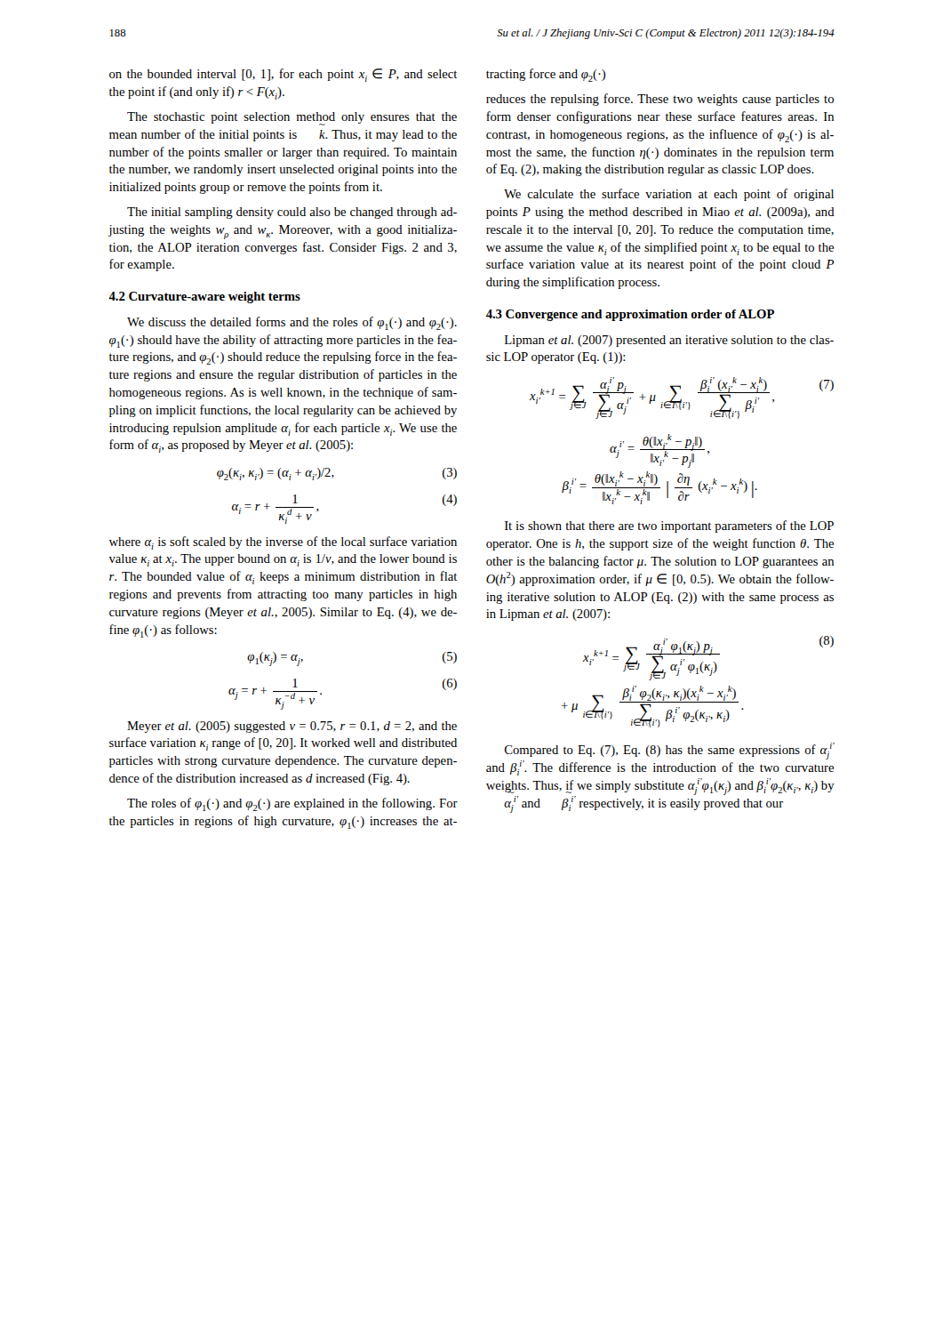188 Su et al. / J Zhejiang Univ-Sci C (Comput & Electron) 2011 12(3):184-194
on the bounded interval [0, 1], for each point xi ∈ P, and select the point if (and only if) r < F(xi).
The stochastic point selection method only ensures that the mean number of the initial points is k. Thus, it may lead to the number of the points smaller or larger than required. To maintain the number, we randomly insert unselected original points into the initialized points group or remove the points from it.
The initial sampling density could also be changed through adjusting the weights wρ and wκ. Moreover, with a good initialization, the ALOP iteration converges fast. Consider Figs. 2 and 3, for example.
4.2 Curvature-aware weight terms
We discuss the detailed forms and the roles of φ1(·) and φ2(·). φ1(·) should have the ability of attracting more particles in the feature regions, and φ2(·) should reduce the repulsing force in the feature regions and ensure the regular distribution of particles in the homogeneous regions. As is well known, in the technique of sampling on implicit functions, the local regularity can be achieved by introducing repulsion amplitude αi for each particle xi. We use the form of αi, as proposed by Meyer et al. (2005):
(3) φ2(κi, κi′) = (αi + αi′)/2,
(4) αi = r + 1 κid + v,
where αi is soft scaled by the inverse of the local surface variation value κi at xi. The upper bound on αi is 1/v, and the lower bound is r. The bounded value of αi keeps a minimum distribution in flat regions and prevents from attracting too many particles in high curvature regions (Meyer et al., 2005). Similar to Eq. (4), we define φ1(·) as follows:
(5) φ1(κj) = αj,
(6) αj = r + 1 κj−d + v.
Meyer et al. (2005) suggested v = 0.75, r = 0.1, d = 2, and the surface variation κi range of [0, 20]. It worked well and distributed particles with strong curvature dependence. The curvature dependence of the distribution increased as d increased (Fig. 4).
The roles of φ1(·) and φ2(·) are explained in the following. For the particles in regions of high curvature, φ1(·) increases the attracting force and φ2(·)
reduces the repulsing force. These two weights cause particles to form denser configurations near these surface features areas. In contrast, in homogeneous regions, as the influence of φ2(·) is almost the same, the function η(·) dominates in the repulsion term of Eq. (2), making the distribution regular as classic LOP does.
We calculate the surface variation at each point of original points P using the method described in Miao et al. (2009a), and rescale it to the interval [0, 20]. To reduce the computation time, we assume the value κi of the simplified point xi to be equal to the surface variation value at its nearest point of the point cloud P during the simplification process.
4.3 Convergence and approximation order of ALOP
Lipman et al. (2007) presented an iterative solution to the classic LOP operator (Eq. (1)):
(7) xi′k+1 = ∑j∈J αji′ pj∑j∈J αji′ + μ ∑i∈I\{i′} βii′ (xi′k − xik)∑i∈I\{i′} βii′,
αji′ = θ(‖xi′k − pj‖)‖xi′k − pj‖, βii′ = θ(‖xi′k − xik‖)‖xi′k − xik‖ | ∂η∂r (xi′k − xik) |.
It is shown that there are two important parameters of the LOP operator. One is h, the support size of the weight function θ. The other is the balancing factor μ. The solution to LOP guarantees an O(h2) approximation order, if μ ∈ [0, 0.5). We obtain the following iterative solution to ALOP (Eq. (2)) with the same process as in Lipman et al. (2007):
(8) xi′k+1 = ∑j∈J αji′ φ1(κj) pj∑j∈J αji′ φ1(κj) + μ ∑i∈I\{i′} βii′ φ2(κi′, κi)(xik − xi′k)∑i∈I\{i′} βii′ φ2(κi′, κi).
Compared to Eq. (7), Eq. (8) has the same expressions of αji′ and βii′. The difference is the introduction of the two curvature weights. Thus, if we simply substitute αji′φ1(κj) and βii′φ2(κi′, κi) by αji′ and βii′ respectively, it is easily proved that our